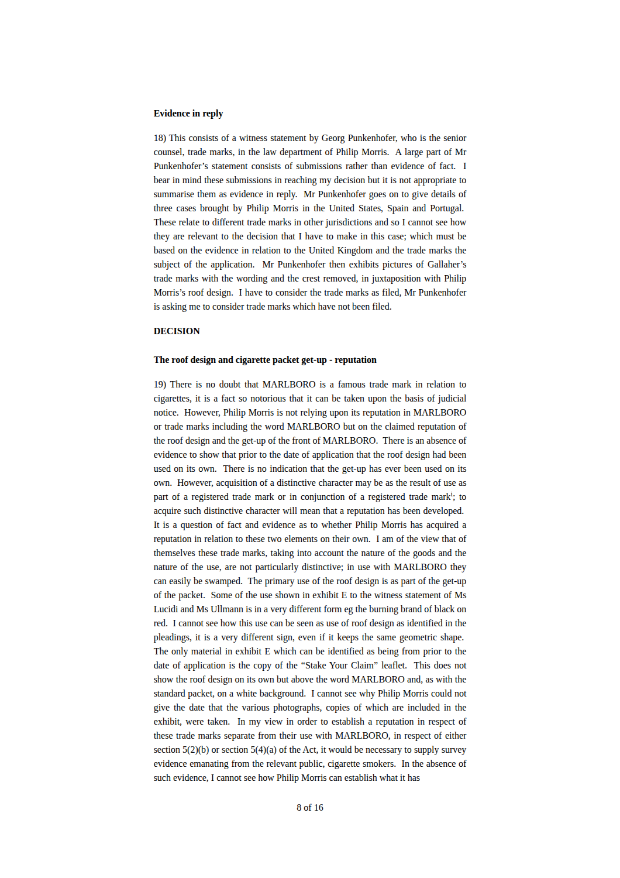Evidence in reply
18) This consists of a witness statement by Georg Punkenhofer, who is the senior counsel, trade marks, in the law department of Philip Morris. A large part of Mr Punkenhofer’s statement consists of submissions rather than evidence of fact. I bear in mind these submissions in reaching my decision but it is not appropriate to summarise them as evidence in reply. Mr Punkenhofer goes on to give details of three cases brought by Philip Morris in the United States, Spain and Portugal. These relate to different trade marks in other jurisdictions and so I cannot see how they are relevant to the decision that I have to make in this case; which must be based on the evidence in relation to the United Kingdom and the trade marks the subject of the application. Mr Punkenhofer then exhibits pictures of Gallaher’s trade marks with the wording and the crest removed, in juxtaposition with Philip Morris’s roof design. I have to consider the trade marks as filed, Mr Punkenhofer is asking me to consider trade marks which have not been filed.
DECISION
The roof design and cigarette packet get-up - reputation
19) There is no doubt that MARLBORO is a famous trade mark in relation to cigarettes, it is a fact so notorious that it can be taken upon the basis of judicial notice. However, Philip Morris is not relying upon its reputation in MARLBORO or trade marks including the word MARLBORO but on the claimed reputation of the roof design and the get-up of the front of MARLBORO. There is an absence of evidence to show that prior to the date of application that the roof design had been used on its own. There is no indication that the get-up has ever been used on its own. However, acquisition of a distinctive character may be as the result of use as part of a registered trade mark or in conjunction of a registered trade marki; to acquire such distinctive character will mean that a reputation has been developed. It is a question of fact and evidence as to whether Philip Morris has acquired a reputation in relation to these two elements on their own. I am of the view that of themselves these trade marks, taking into account the nature of the goods and the nature of the use, are not particularly distinctive; in use with MARLBORO they can easily be swamped. The primary use of the roof design is as part of the get-up of the packet. Some of the use shown in exhibit E to the witness statement of Ms Lucidi and Ms Ullmann is in a very different form eg the burning brand of black on red. I cannot see how this use can be seen as use of roof design as identified in the pleadings, it is a very different sign, even if it keeps the same geometric shape. The only material in exhibit E which can be identified as being from prior to the date of application is the copy of the “Stake Your Claim” leaflet. This does not show the roof design on its own but above the word MARLBORO and, as with the standard packet, on a white background. I cannot see why Philip Morris could not give the date that the various photographs, copies of which are included in the exhibit, were taken. In my view in order to establish a reputation in respect of these trade marks separate from their use with MARLBORO, in respect of either section 5(2)(b) or section 5(4)(a) of the Act, it would be necessary to supply survey evidence emanating from the relevant public, cigarette smokers. In the absence of such evidence, I cannot see how Philip Morris can establish what it has
8 of 16